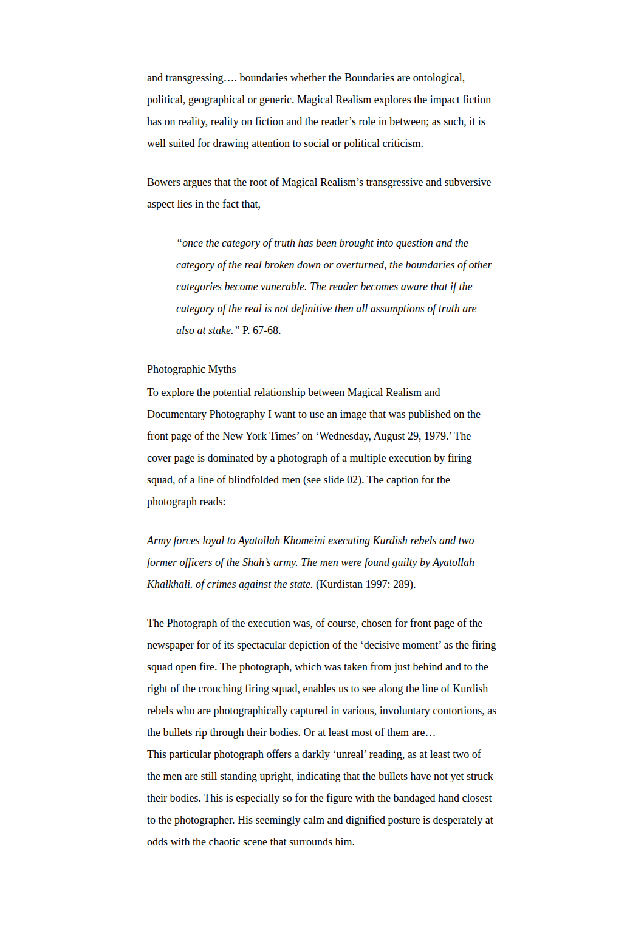and transgressing…. boundaries whether the Boundaries are ontological, political, geographical or generic. Magical Realism explores the impact fiction has on reality, reality on fiction and the reader’s role in between; as such, it is well suited for drawing attention to social or political criticism.
Bowers argues that the root of Magical Realism’s transgressive and subversive aspect lies in the fact that,
“once the category of truth has been brought into question and the category of the real broken down or overturned, the boundaries of other categories become vunerable. The reader becomes aware that if the category of the real is not definitive then all assumptions of truth are also at stake.” P. 67-68.
Photographic Myths
To explore the potential relationship between Magical Realism and Documentary Photography I want to use an image that was published on the front page of the New York Times’ on ‘Wednesday, August 29, 1979.’ The cover page is dominated by a photograph of a multiple execution by firing squad, of a line of blindfolded men (see slide 02). The caption for the photograph reads:
Army forces loyal to Ayatollah Khomeini executing Kurdish rebels and two former officers of the Shah’s army. The men were found guilty by Ayatollah Khalkhali. of crimes against the state. (Kurdistan 1997: 289).
The Photograph of the execution was, of course, chosen for front page of the newspaper for of its spectacular depiction of the ‘decisive moment’ as the firing squad open fire. The photograph, which was taken from just behind and to the right of the crouching firing squad, enables us to see along the line of Kurdish rebels who are photographically captured in various, involuntary contortions, as the bullets rip through their bodies. Or at least most of them are…
This particular photograph offers a darkly ‘unreal’ reading, as at least two of the men are still standing upright, indicating that the bullets have not yet struck their bodies. This is especially so for the figure with the bandaged hand closest to the photographer. His seemingly calm and dignified posture is desperately at odds with the chaotic scene that surrounds him.